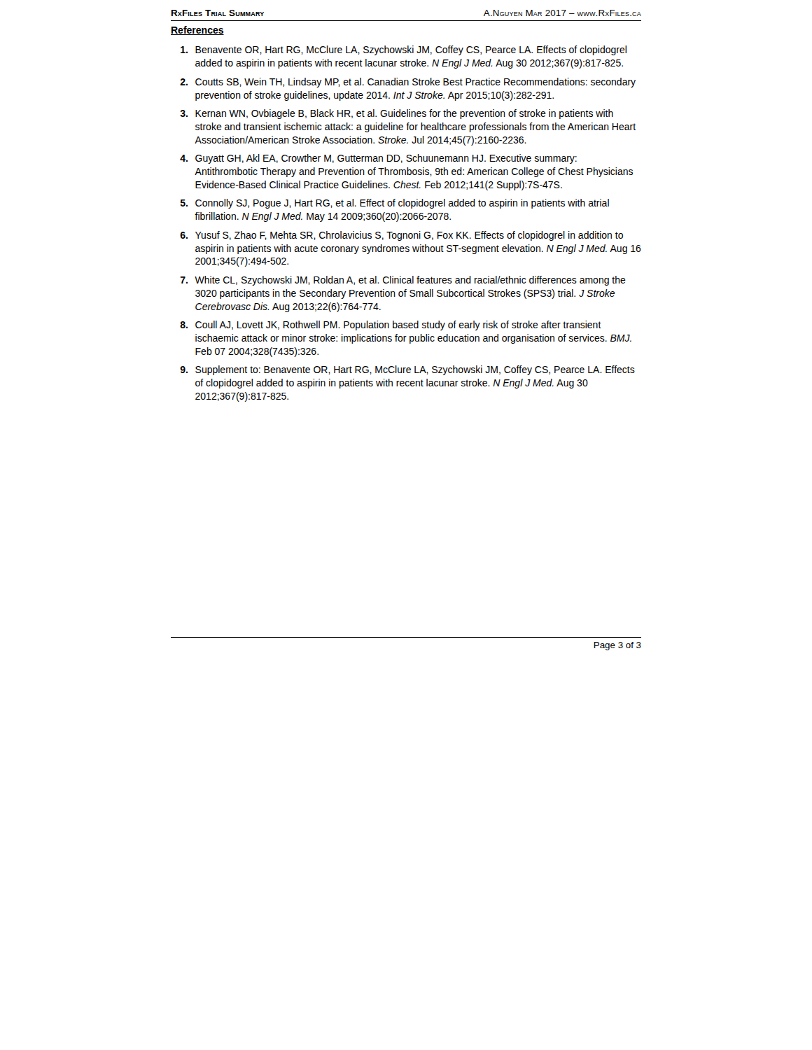RxFiles Trial Summary A.Nguyen Mar 2017 – www.RxFiles.ca
References
Benavente OR, Hart RG, McClure LA, Szychowski JM, Coffey CS, Pearce LA. Effects of clopidogrel added to aspirin in patients with recent lacunar stroke. N Engl J Med. Aug 30 2012;367(9):817-825.
Coutts SB, Wein TH, Lindsay MP, et al. Canadian Stroke Best Practice Recommendations: secondary prevention of stroke guidelines, update 2014. Int J Stroke. Apr 2015;10(3):282-291.
Kernan WN, Ovbiagele B, Black HR, et al. Guidelines for the prevention of stroke in patients with stroke and transient ischemic attack: a guideline for healthcare professionals from the American Heart Association/American Stroke Association. Stroke. Jul 2014;45(7):2160-2236.
Guyatt GH, Akl EA, Crowther M, Gutterman DD, Schuunemann HJ. Executive summary: Antithrombotic Therapy and Prevention of Thrombosis, 9th ed: American College of Chest Physicians Evidence-Based Clinical Practice Guidelines. Chest. Feb 2012;141(2 Suppl):7S-47S.
Connolly SJ, Pogue J, Hart RG, et al. Effect of clopidogrel added to aspirin in patients with atrial fibrillation. N Engl J Med. May 14 2009;360(20):2066-2078.
Yusuf S, Zhao F, Mehta SR, Chrolavicius S, Tognoni G, Fox KK. Effects of clopidogrel in addition to aspirin in patients with acute coronary syndromes without ST-segment elevation. N Engl J Med. Aug 16 2001;345(7):494-502.
White CL, Szychowski JM, Roldan A, et al. Clinical features and racial/ethnic differences among the 3020 participants in the Secondary Prevention of Small Subcortical Strokes (SPS3) trial. J Stroke Cerebrovasc Dis. Aug 2013;22(6):764-774.
Coull AJ, Lovett JK, Rothwell PM. Population based study of early risk of stroke after transient ischaemic attack or minor stroke: implications for public education and organisation of services. BMJ. Feb 07 2004;328(7435):326.
Supplement to: Benavente OR, Hart RG, McClure LA, Szychowski JM, Coffey CS, Pearce LA. Effects of clopidogrel added to aspirin in patients with recent lacunar stroke. N Engl J Med. Aug 30 2012;367(9):817-825.
Page 3 of 3